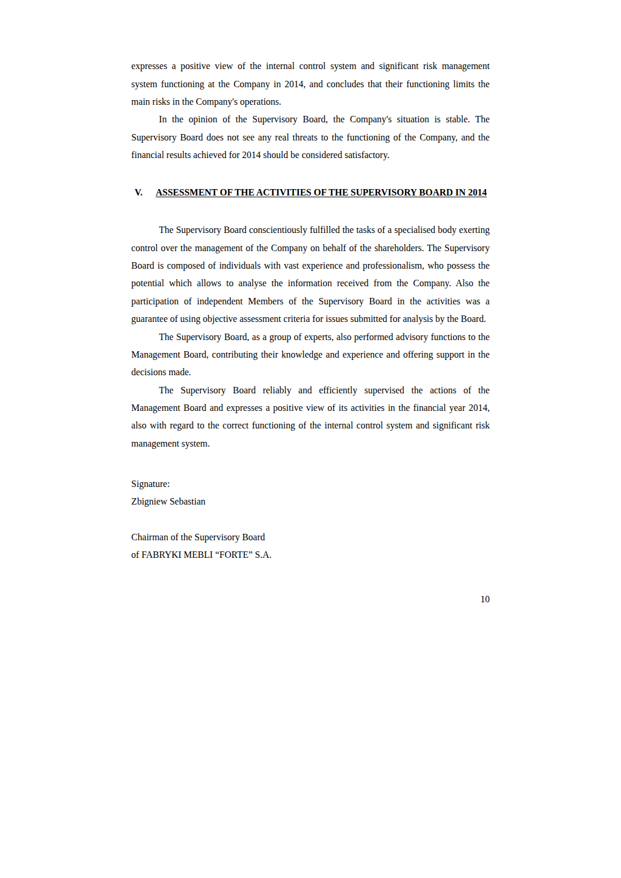expresses a positive view of the internal control system and significant risk management system functioning at the Company in 2014, and concludes that their functioning limits the main risks in the Company's operations.
In the opinion of the Supervisory Board, the Company's situation is stable. The Supervisory Board does not see any real threats to the functioning of the Company, and the financial results achieved for 2014 should be considered satisfactory.
V. ASSESSMENT OF THE ACTIVITIES OF THE SUPERVISORY BOARD IN 2014
The Supervisory Board conscientiously fulfilled the tasks of a specialised body exerting control over the management of the Company on behalf of the shareholders. The Supervisory Board is composed of individuals with vast experience and professionalism, who possess the potential which allows to analyse the information received from the Company. Also the participation of independent Members of the Supervisory Board in the activities was a guarantee of using objective assessment criteria for issues submitted for analysis by the Board.
The Supervisory Board, as a group of experts, also performed advisory functions to the Management Board, contributing their knowledge and experience and offering support in the decisions made.
The Supervisory Board reliably and efficiently supervised the actions of the Management Board and expresses a positive view of its activities in the financial year 2014, also with regard to the correct functioning of the internal control system and significant risk management system.
Signature:
Zbigniew Sebastian
Chairman of the Supervisory Board
of FABRYKI MEBLI “FORTE” S.A.
10